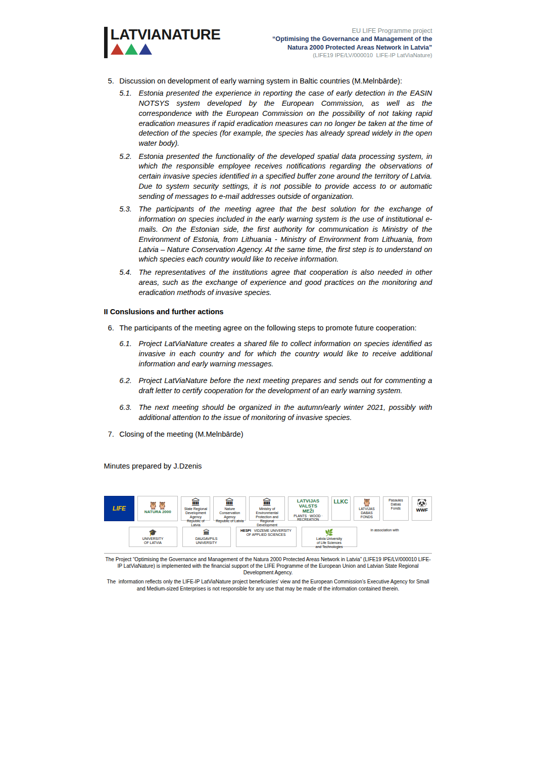LATVIA NATURE
EU LIFE Programme project
“Optimising the Governance and Management of the
Natura 2000 Protected Areas Network in Latvia”
(LIFE19 IPE/LV/000010 LIFE-IP LatViaNature)
Discussion on development of early warning system in Baltic countries (M.Melnbārde):
Estonia presented the experience in reporting the case of early detection in the EASIN NOTSYS system developed by the European Commission, as well as the correspondence with the European Commission on the possibility of not taking rapid eradication measures if rapid eradication measures can no longer be taken at the time of detection of the species (for example, the species has already spread widely in the open water body).
Estonia presented the functionality of the developed spatial data processing system, in which the responsible employee receives notifications regarding the observations of certain invasive species identified in a specified buffer zone around the territory of Latvia. Due to system security settings, it is not possible to provide access to or automatic sending of messages to e-mail addresses outside of organization.
The participants of the meeting agree that the best solution for the exchange of information on species included in the early warning system is the use of institutional e-mails. On the Estonian side, the first authority for communication is Ministry of the Environment of Estonia, from Lithuania - Ministry of Environment from Lithuania, from Latvia – Nature Conservation Agency. At the same time, the first step is to understand on which species each country would like to receive information.
The representatives of the institutions agree that cooperation is also needed in other areas, such as the exchange of experience and good practices on the monitoring and eradication methods of invasive species.
II Conslusions and further actions
The participants of the meeting agree on the following steps to promote future cooperation:
Project LatViaNature creates a shared file to collect information on species identified as invasive in each country and for which the country would like to receive additional information and early warning messages.
Project LatViaNature before the next meeting prepares and sends out for commenting a draft letter to certify cooperation for the development of an early warning system.
The next meeting should be organized in the autumn/early winter 2021, possibly with additional attention to the issue of monitoring of invasive species.
Closing of the meeting (M.Melnbārde)
Minutes prepared by J.Dzenis
LIFE
🦉🦉
NATURA 2000
🏛
State Regional
Development Agency
Republic of Latvia
🏛
Nature
Conservation Agency
Republic of Latvia
🏛
Ministry of Environmental
Protection and Regional
Development
Republic of Latvia
LATVIJAS VALSTS
MEŽI
PLANTS · WOOD · RECREATION
LLKC
🦉
LATVIJAS
DABAS FONDS
Pasaules
Dabas
Fonds
🐼
WWF
🎓
UNIVERSITY
OF LATVIA
🏛
DAUGAVPILS
UNIVERSITY
HESPI VIDZEME UNIVERSITY
OF APPLIED SCIENCES
🌿
Latvia University
of Life Sciences
and Technologies
in association with
The Project “Optimising the Governance and Management of the Natura 2000 Protected Areas Network in Latvia” (LIFE19 IPE/LV/000010 LIFE-IP LatViaNature) is implemented with the financial support of the LIFE Programme of the European Union and Latvian State Regional Development Agency.
The information reflects only the LIFE-IP LatViaNature project beneficiaries’ view and the European Commission’s Executive Agency for Small and Medium-sized Enterprises is not responsible for any use that may be made of the information contained therein.